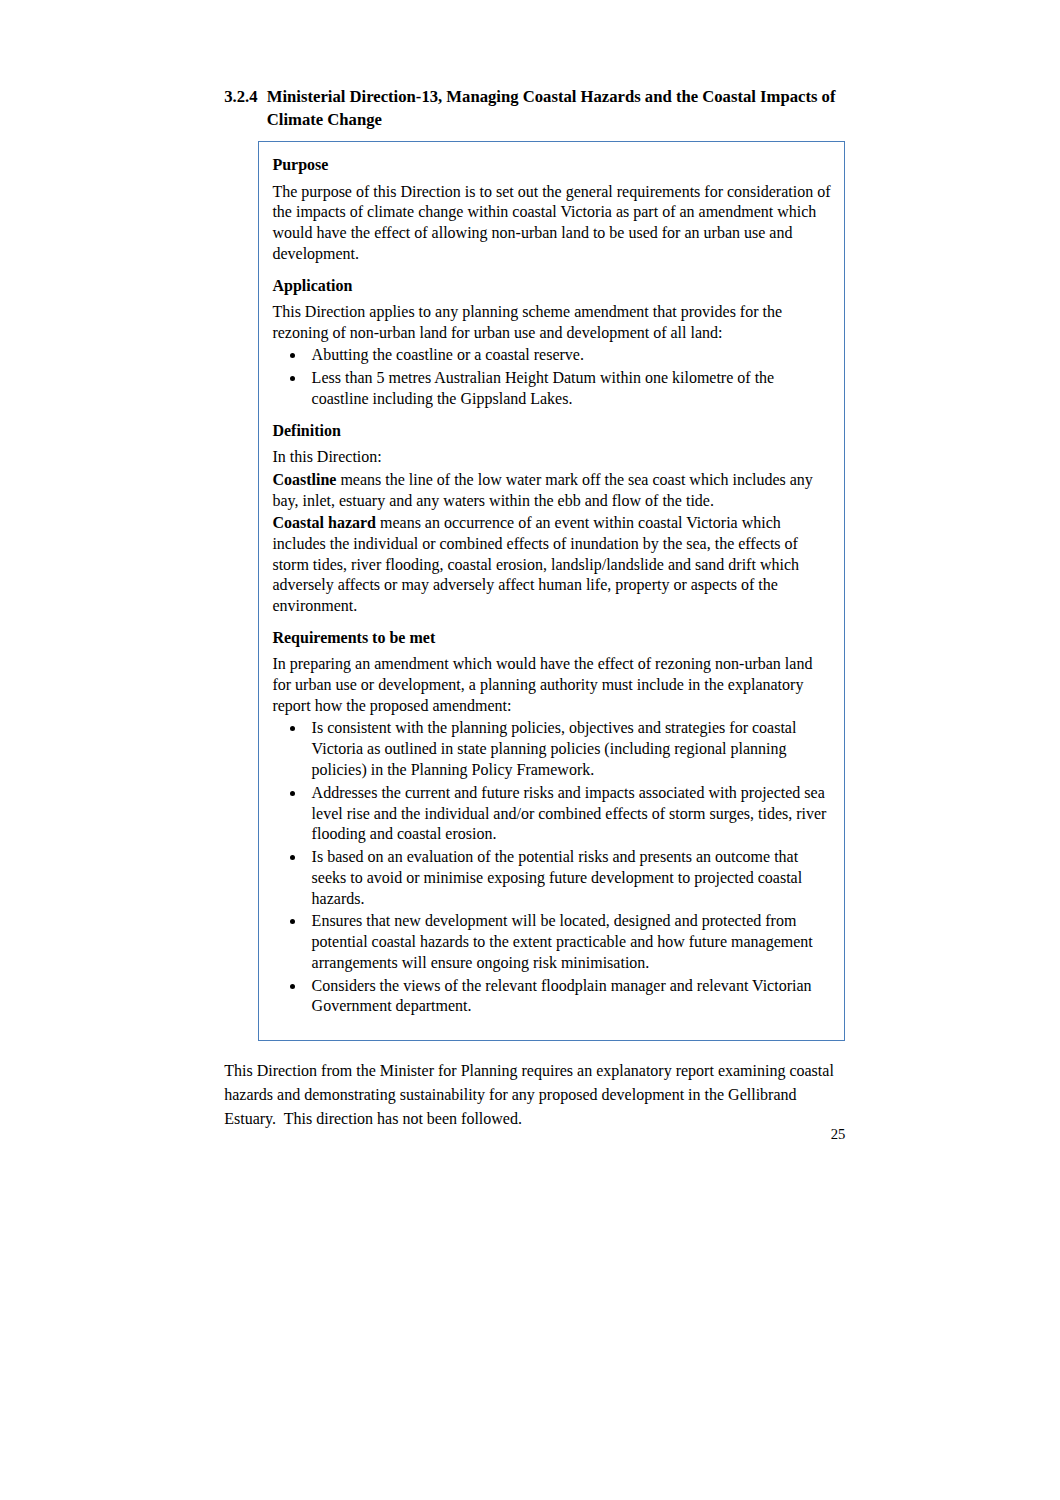3.2.4 Ministerial Direction-13, Managing Coastal Hazards and the Coastal Impacts of Climate Change
Purpose
The purpose of this Direction is to set out the general requirements for consideration of the impacts of climate change within coastal Victoria as part of an amendment which would have the effect of allowing non-urban land to be used for an urban use and development.
Application
This Direction applies to any planning scheme amendment that provides for the rezoning of non-urban land for urban use and development of all land:
Abutting the coastline or a coastal reserve.
Less than 5 metres Australian Height Datum within one kilometre of the coastline including the Gippsland Lakes.
Definition
In this Direction:
Coastline means the line of the low water mark off the sea coast which includes any bay, inlet, estuary and any waters within the ebb and flow of the tide.
Coastal hazard means an occurrence of an event within coastal Victoria which includes the individual or combined effects of inundation by the sea, the effects of storm tides, river flooding, coastal erosion, landslip/landslide and sand drift which adversely affects or may adversely affect human life, property or aspects of the environment.
Requirements to be met
In preparing an amendment which would have the effect of rezoning non-urban land for urban use or development, a planning authority must include in the explanatory report how the proposed amendment:
Is consistent with the planning policies, objectives and strategies for coastal Victoria as outlined in state planning policies (including regional planning policies) in the Planning Policy Framework.
Addresses the current and future risks and impacts associated with projected sea level rise and the individual and/or combined effects of storm surges, tides, river flooding and coastal erosion.
Is based on an evaluation of the potential risks and presents an outcome that seeks to avoid or minimise exposing future development to projected coastal hazards.
Ensures that new development will be located, designed and protected from potential coastal hazards to the extent practicable and how future management arrangements will ensure ongoing risk minimisation.
Considers the views of the relevant floodplain manager and relevant Victorian Government department.
This Direction from the Minister for Planning requires an explanatory report examining coastal hazards and demonstrating sustainability for any proposed development in the Gellibrand Estuary. This direction has not been followed.
25